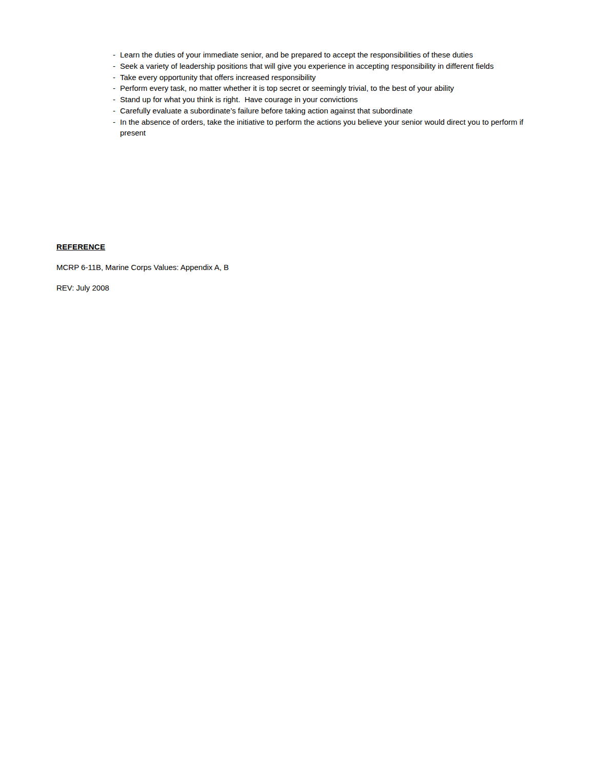Learn the duties of your immediate senior, and be prepared to accept the responsibilities of these duties
Seek a variety of leadership positions that will give you experience in accepting responsibility in different fields
Take every opportunity that offers increased responsibility
Perform every task, no matter whether it is top secret or seemingly trivial, to the best of your ability
Stand up for what you think is right. Have courage in your convictions
Carefully evaluate a subordinate’s failure before taking action against that subordinate
In the absence of orders, take the initiative to perform the actions you believe your senior would direct you to perform if present
REFERENCE
MCRP 6-11B, Marine Corps Values: Appendix A, B
REV: July 2008